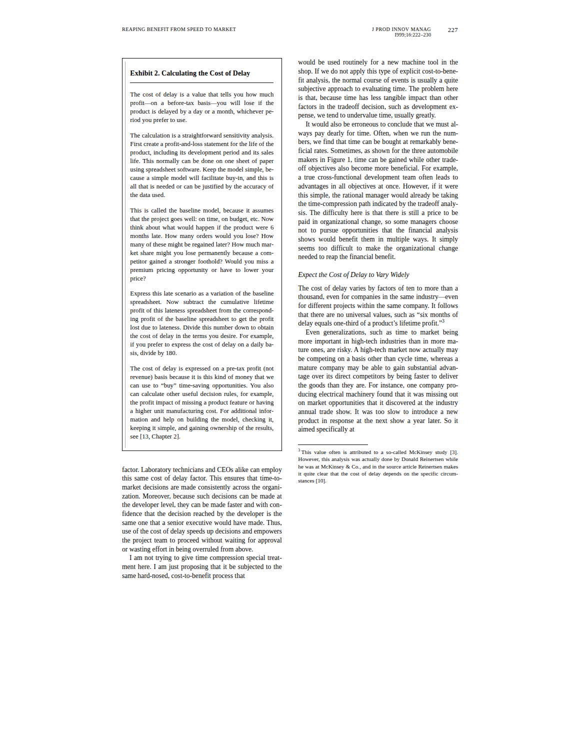Reaping Benefit from Speed to Market
J Prod Innov Manag
I999;16:222–230
227
Exhibit 2. Calculating the Cost of Delay
The cost of delay is a value that tells you how much profit—on a before-tax basis—you will lose if the product is delayed by a day or a month, whichever period you prefer to use.
The calculation is a straightforward sensitivity analysis. First create a profit-and-loss statement for the life of the product, including its development period and its sales life. This normally can be done on one sheet of paper using spreadsheet software. Keep the model simple, because a simple model will facilitate buy-in, and this is all that is needed or can be justified by the accuracy of the data used.
This is called the baseline model, because it assumes that the project goes well: on time, on budget, etc. Now think about what would happen if the product were 6 months late. How many orders would you lose? How many of these might be regained later? How much market share might you lose permanently because a competitor gained a stronger foothold? Would you miss a premium pricing opportunity or have to lower your price?
Express this late scenario as a variation of the baseline spreadsheet. Now subtract the cumulative lifetime profit of this lateness spreadsheet from the corresponding profit of the baseline spreadsheet to get the profit lost due to lateness. Divide this number down to obtain the cost of delay in the terms you desire. For example, if you prefer to express the cost of delay on a daily basis, divide by 180.
The cost of delay is expressed on a pre-tax profit (not revenue) basis because it is this kind of money that we can use to “buy” time-saving opportunities. You also can calculate other useful decision rules, for example, the profit impact of missing a product feature or having a higher unit manufacturing cost. For additional information and help on building the model, checking it, keeping it simple, and gaining ownership of the results, see [13, Chapter 2].
factor. Laboratory technicians and CEOs alike can employ this same cost of delay factor. This ensures that time-to-market decisions are made consistently across the organization. Moreover, because such decisions can be made at the developer level, they can be made faster and with confidence that the decision reached by the developer is the same one that a senior executive would have made. Thus, use of the cost of delay speeds up decisions and empowers the project team to proceed without waiting for approval or wasting effort in being overruled from above.
I am not trying to give time compression special treatment here. I am just proposing that it be subjected to the same hard-nosed, cost-to-benefit process that
would be used routinely for a new machine tool in the shop. If we do not apply this type of explicit cost-to-benefit analysis, the normal course of events is usually a quite subjective approach to evaluating time. The problem here is that, because time has less tangible impact than other factors in the tradeoff decision, such as development expense, we tend to undervalue time, usually greatly.
It would also be erroneous to conclude that we must always pay dearly for time. Often, when we run the numbers, we find that time can be bought at remarkably beneficial rates. Sometimes, as shown for the three automobile makers in Figure 1, time can be gained while other tradeoff objectives also become more beneficial. For example, a true cross-functional development team often leads to advantages in all objectives at once. However, if it were this simple, the rational manager would already be taking the time-compression path indicated by the tradeoff analysis. The difficulty here is that there is still a price to be paid in organizational change, so some managers choose not to pursue opportunities that the financial analysis shows would benefit them in multiple ways. It simply seems too difficult to make the organizational change needed to reap the financial benefit.
Expect the Cost of Delay to Vary Widely
The cost of delay varies by factors of ten to more than a thousand, even for companies in the same industry—even for different projects within the same company. It follows that there are no universal values, such as “six months of delay equals one-third of a product’s lifetime profit.”3
Even generalizations, such as time to market being more important in high-tech industries than in more mature ones, are risky. A high-tech market now actually may be competing on a basis other than cycle time, whereas a mature company may be able to gain substantial advantage over its direct competitors by being faster to deliver the goods than they are. For instance, one company producing electrical machinery found that it was missing out on market opportunities that it discovered at the industry annual trade show. It was too slow to introduce a new product in response at the next show a year later. So it aimed specifically at
3 This value often is attributed to a so-called McKinsey study [3]. However, this analysis was actually done by Donald Reinertsen while he was at McKinsey & Co., and in the source article Reinertsen makes it quite clear that the cost of delay depends on the specific circumstances [10].